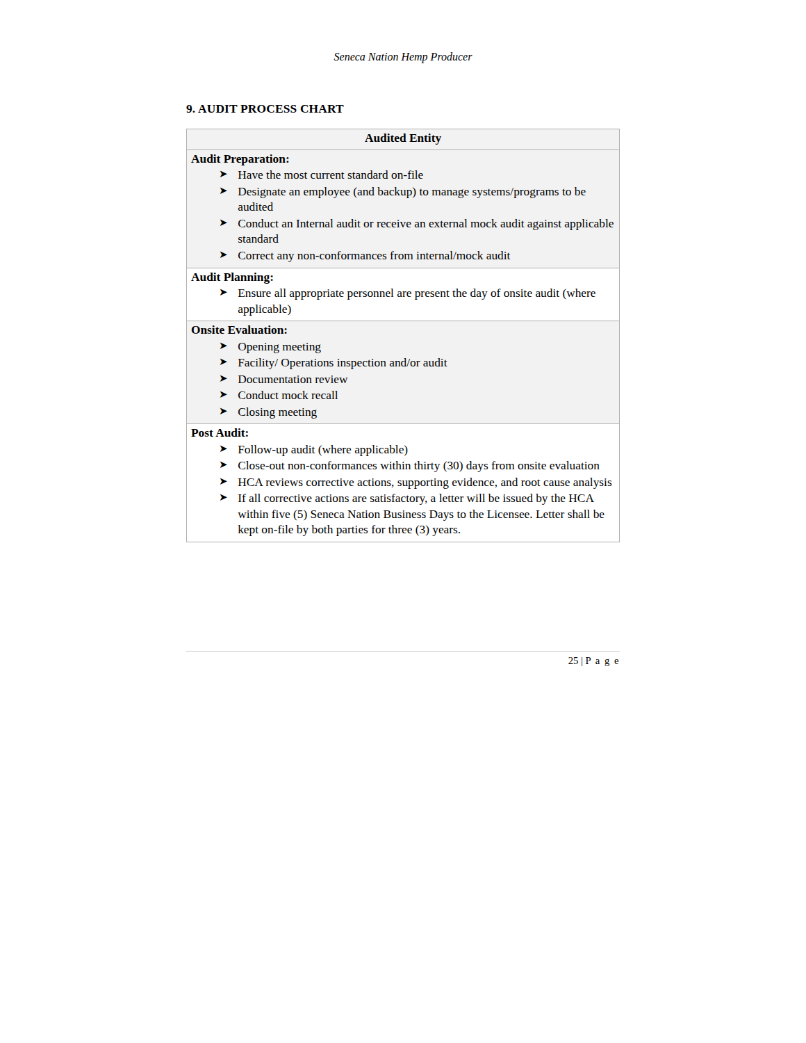Seneca Nation Hemp Producer
9. AUDIT PROCESS CHART
| Audited Entity |
| Audit Preparation: Have the most current standard on-file Designate an employee (and backup) to manage systems/programs to be audited Conduct an Internal audit or receive an external mock audit against applicable standard Correct any non-conformances from internal/mock audit |
| Audit Planning: Ensure all appropriate personnel are present the day of onsite audit (where applicable) |
| Onsite Evaluation: Opening meeting Facility/ Operations inspection and/or audit Documentation review Conduct mock recall Closing meeting |
| Post Audit: Follow-up audit (where applicable) Close-out non-conformances within thirty (30) days from onsite evaluation HCA reviews corrective actions, supporting evidence, and root cause analysis If all corrective actions are satisfactory, a letter will be issued by the HCA within five (5) Seneca Nation Business Days to the Licensee. Letter shall be kept on-file by both parties for three (3) years. |
25 | P a g e